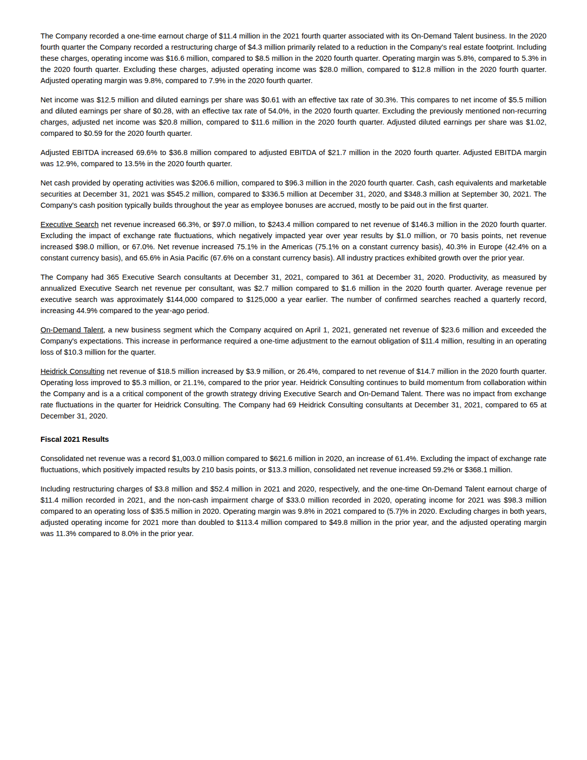The Company recorded a one-time earnout charge of $11.4 million in the 2021 fourth quarter associated with its On-Demand Talent business. In the 2020 fourth quarter the Company recorded a restructuring charge of $4.3 million primarily related to a reduction in the Company's real estate footprint. Including these charges, operating income was $16.6 million, compared to $8.5 million in the 2020 fourth quarter. Operating margin was 5.8%, compared to 5.3% in the 2020 fourth quarter. Excluding these charges, adjusted operating income was $28.0 million, compared to $12.8 million in the 2020 fourth quarter. Adjusted operating margin was 9.8%, compared to 7.9% in the 2020 fourth quarter.
Net income was $12.5 million and diluted earnings per share was $0.61 with an effective tax rate of 30.3%. This compares to net income of $5.5 million and diluted earnings per share of $0.28, with an effective tax rate of 54.0%, in the 2020 fourth quarter. Excluding the previously mentioned non-recurring charges, adjusted net income was $20.8 million, compared to $11.6 million in the 2020 fourth quarter. Adjusted diluted earnings per share was $1.02, compared to $0.59 for the 2020 fourth quarter.
Adjusted EBITDA increased 69.6% to $36.8 million compared to adjusted EBITDA of $21.7 million in the 2020 fourth quarter. Adjusted EBITDA margin was 12.9%, compared to 13.5% in the 2020 fourth quarter.
Net cash provided by operating activities was $206.6 million, compared to $96.3 million in the 2020 fourth quarter. Cash, cash equivalents and marketable securities at December 31, 2021 was $545.2 million, compared to $336.5 million at December 31, 2020, and $348.3 million at September 30, 2021. The Company's cash position typically builds throughout the year as employee bonuses are accrued, mostly to be paid out in the first quarter.
Executive Search net revenue increased 66.3%, or $97.0 million, to $243.4 million compared to net revenue of $146.3 million in the 2020 fourth quarter. Excluding the impact of exchange rate fluctuations, which negatively impacted year over year results by $1.0 million, or 70 basis points, net revenue increased $98.0 million, or 67.0%. Net revenue increased 75.1% in the Americas (75.1% on a constant currency basis), 40.3% in Europe (42.4% on a constant currency basis), and 65.6% in Asia Pacific (67.6% on a constant currency basis). All industry practices exhibited growth over the prior year.
The Company had 365 Executive Search consultants at December 31, 2021, compared to 361 at December 31, 2020. Productivity, as measured by annualized Executive Search net revenue per consultant, was $2.7 million compared to $1.6 million in the 2020 fourth quarter. Average revenue per executive search was approximately $144,000 compared to $125,000 a year earlier. The number of confirmed searches reached a quarterly record, increasing 44.9% compared to the year-ago period.
On-Demand Talent, a new business segment which the Company acquired on April 1, 2021, generated net revenue of $23.6 million and exceeded the Company's expectations. This increase in performance required a one-time adjustment to the earnout obligation of $11.4 million, resulting in an operating loss of $10.3 million for the quarter.
Heidrick Consulting net revenue of $18.5 million increased by $3.9 million, or 26.4%, compared to net revenue of $14.7 million in the 2020 fourth quarter. Operating loss improved to $5.3 million, or 21.1%, compared to the prior year. Heidrick Consulting continues to build momentum from collaboration within the Company and is a a critical component of the growth strategy driving Executive Search and On-Demand Talent. There was no impact from exchange rate fluctuations in the quarter for Heidrick Consulting. The Company had 69 Heidrick Consulting consultants at December 31, 2021, compared to 65 at December 31, 2020.
Fiscal 2021 Results
Consolidated net revenue was a record $1,003.0 million compared to $621.6 million in 2020, an increase of 61.4%. Excluding the impact of exchange rate fluctuations, which positively impacted results by 210 basis points, or $13.3 million, consolidated net revenue increased 59.2% or $368.1 million.
Including restructuring charges of $3.8 million and $52.4 million in 2021 and 2020, respectively, and the one-time On-Demand Talent earnout charge of $11.4 million recorded in 2021, and the non-cash impairment charge of $33.0 million recorded in 2020, operating income for 2021 was $98.3 million compared to an operating loss of $35.5 million in 2020. Operating margin was 9.8% in 2021 compared to (5.7)% in 2020. Excluding charges in both years, adjusted operating income for 2021 more than doubled to $113.4 million compared to $49.8 million in the prior year, and the adjusted operating margin was 11.3% compared to 8.0% in the prior year.